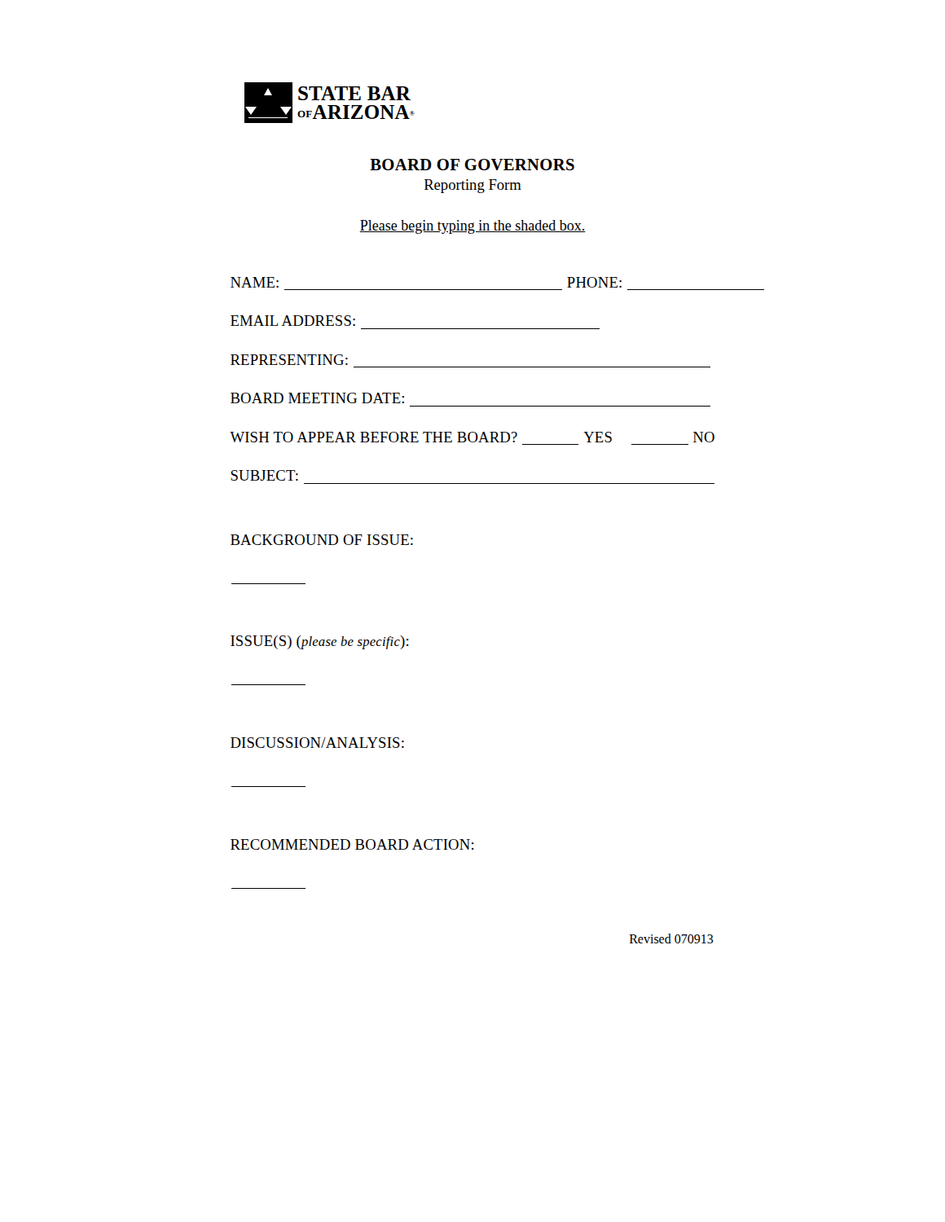STATE BAR OFARIZONA®
BOARD OF GOVERNORS
Reporting Form
Please begin typing in the shaded box.
NAME: PHONE:
EMAIL ADDRESS:
REPRESENTING:
BOARD MEETING DATE:
WISH TO APPEAR BEFORE THE BOARD? YES NO
SUBJECT:
BACKGROUND OF ISSUE:
ISSUE(S) (please be specific):
DISCUSSION/ANALYSIS:
RECOMMENDED BOARD ACTION:
Revised 070913